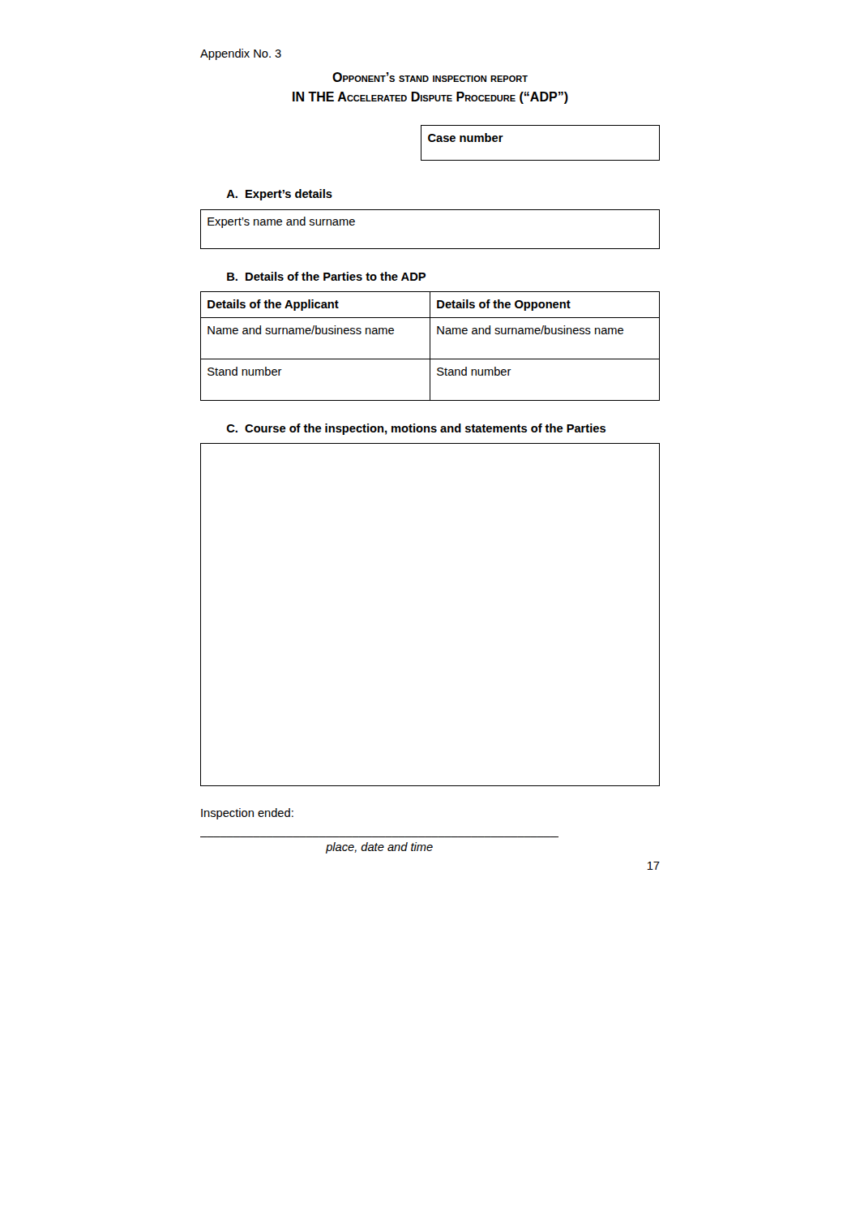Appendix No. 3
Opponent’s stand inspection report
in the Accelerated Dispute Procedure (“ADP”)
Case number
A. Expert’s details
Expert’s name and surname
B. Details of the Parties to the ADP
| Details of the Applicant | Details of the Opponent |
| Name and surname/business name | Name and surname/business name |
| Stand number | Stand number |
C. Course of the inspection, motions and statements of the Parties
Inspection ended:
_______________________________________________________________________
place, date and time
17